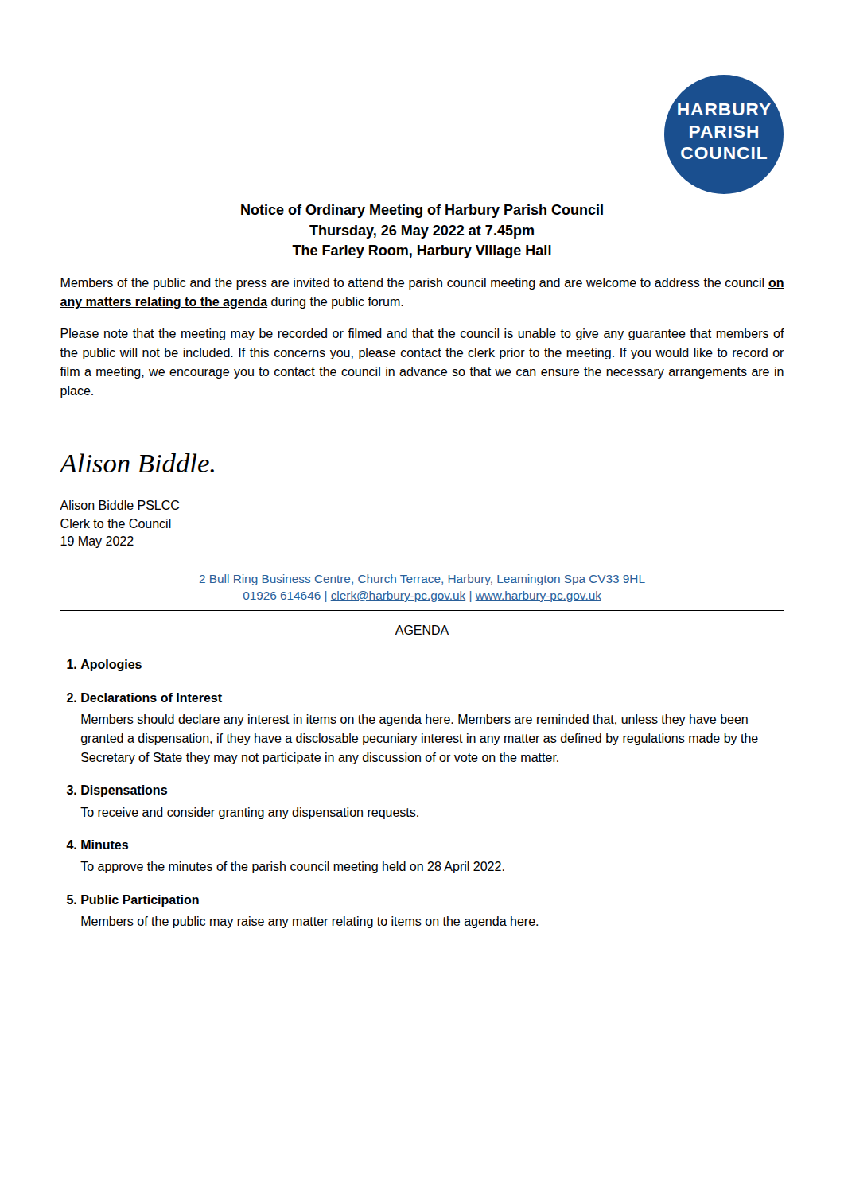HARBURY
PARISH
COUNCIL
Notice of Ordinary Meeting of Harbury Parish Council Thursday, 26 May 2022 at 7.45pm The Farley Room, Harbury Village Hall
Members of the public and the press are invited to attend the parish council meeting and are welcome to address the council on any matters relating to the agenda during the public forum.
Please note that the meeting may be recorded or filmed and that the council is unable to give any guarantee that members of the public will not be included. If this concerns you, please contact the clerk prior to the meeting. If you would like to record or film a meeting, we encourage you to contact the council in advance so that we can ensure the necessary arrangements are in place.
Alison Biddle.
Alison Biddle PSLCC
Clerk to the Council
19 May 2022
2 Bull Ring Business Centre, Church Terrace, Harbury, Leamington Spa CV33 9HL
01926 614646 | clerk@harbury-pc.gov.uk | www.harbury-pc.gov.uk
AGENDA
Apologies
Declarations of Interest Members should declare any interest in items on the agenda here. Members are reminded that, unless they have been granted a dispensation, if they have a disclosable pecuniary interest in any matter as defined by regulations made by the Secretary of State they may not participate in any discussion of or vote on the matter.
Dispensations To receive and consider granting any dispensation requests.
Minutes To approve the minutes of the parish council meeting held on 28 April 2022.
Public Participation Members of the public may raise any matter relating to items on the agenda here.